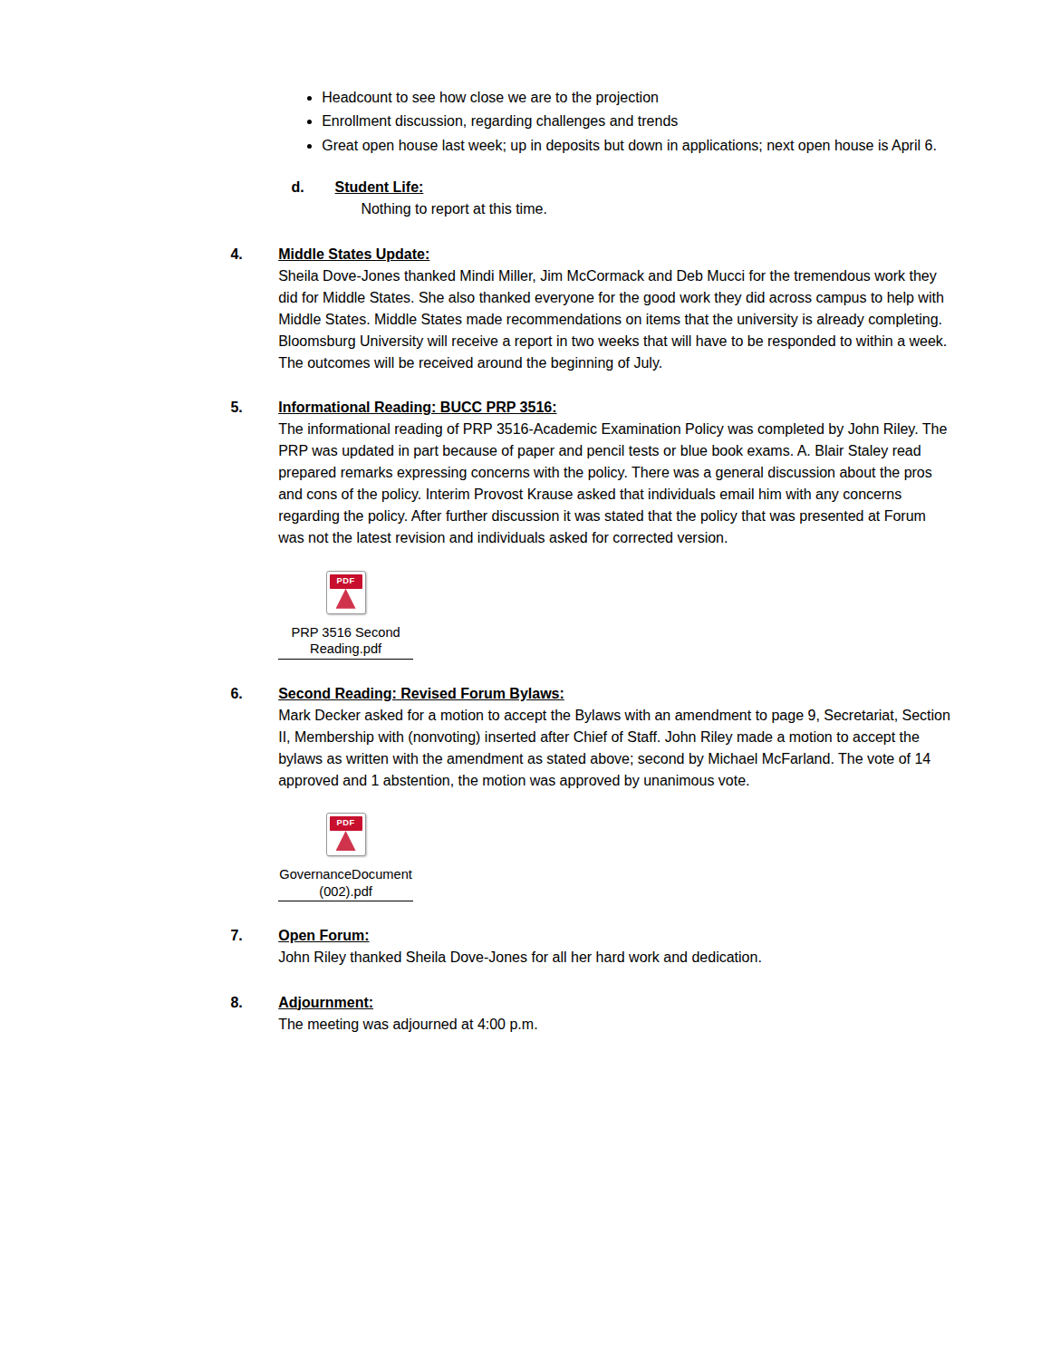Headcount to see how close we are to the projection
Enrollment discussion, regarding challenges and trends
Great open house last week; up in deposits but down in applications; next open house is April 6.
d. Student Life:
Nothing to report at this time.
4. Middle States Update:
Sheila Dove-Jones thanked Mindi Miller, Jim McCormack and Deb Mucci for the tremendous work they did for Middle States. She also thanked everyone for the good work they did across campus to help with Middle States. Middle States made recommendations on items that the university is already completing. Bloomsburg University will receive a report in two weeks that will have to be responded to within a week. The outcomes will be received around the beginning of July.
5. Informational Reading: BUCC PRP 3516:
The informational reading of PRP 3516-Academic Examination Policy was completed by John Riley. The PRP was updated in part because of paper and pencil tests or blue book exams. A. Blair Staley read prepared remarks expressing concerns with the policy. There was a general discussion about the pros and cons of the policy. Interim Provost Krause asked that individuals email him with any concerns regarding the policy. After further discussion it was stated that the policy that was presented at Forum was not the latest revision and individuals asked for corrected version.
PRP 3516 Second Reading.pdf
6. Second Reading: Revised Forum Bylaws:
Mark Decker asked for a motion to accept the Bylaws with an amendment to page 9, Secretariat, Section II, Membership with (nonvoting) inserted after Chief of Staff. John Riley made a motion to accept the bylaws as written with the amendment as stated above; second by Michael McFarland. The vote of 14 approved and 1 abstention, the motion was approved by unanimous vote.
GovernanceDocument (002).pdf
7. Open Forum:
John Riley thanked Sheila Dove-Jones for all her hard work and dedication.
8. Adjournment:
The meeting was adjourned at 4:00 p.m.